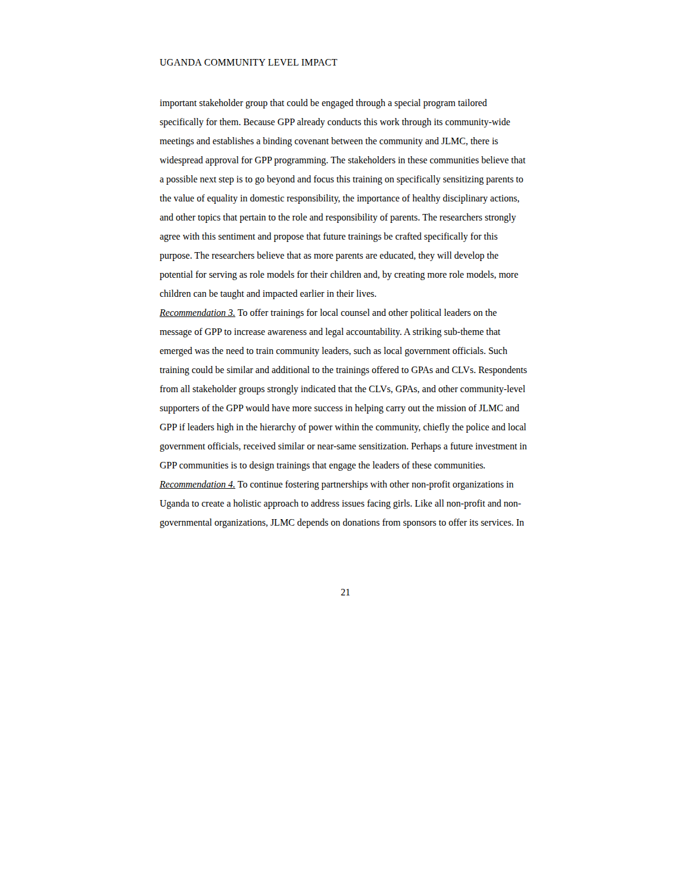UGANDA COMMUNITY LEVEL IMPACT
important stakeholder group that could be engaged through a special program tailored specifically for them. Because GPP already conducts this work through its community-wide meetings and establishes a binding covenant between the community and JLMC, there is widespread approval for GPP programming. The stakeholders in these communities believe that a possible next step is to go beyond and focus this training on specifically sensitizing parents to the value of equality in domestic responsibility, the importance of healthy disciplinary actions, and other topics that pertain to the role and responsibility of parents. The researchers strongly agree with this sentiment and propose that future trainings be crafted specifically for this purpose. The researchers believe that as more parents are educated, they will develop the potential for serving as role models for their children and, by creating more role models, more children can be taught and impacted earlier in their lives.
Recommendation 3. To offer trainings for local counsel and other political leaders on the message of GPP to increase awareness and legal accountability. A striking sub-theme that emerged was the need to train community leaders, such as local government officials. Such training could be similar and additional to the trainings offered to GPAs and CLVs. Respondents from all stakeholder groups strongly indicated that the CLVs, GPAs, and other community-level supporters of the GPP would have more success in helping carry out the mission of JLMC and GPP if leaders high in the hierarchy of power within the community, chiefly the police and local government officials, received similar or near-same sensitization. Perhaps a future investment in GPP communities is to design trainings that engage the leaders of these communities.
Recommendation 4. To continue fostering partnerships with other non-profit organizations in Uganda to create a holistic approach to address issues facing girls. Like all non-profit and non-governmental organizations, JLMC depends on donations from sponsors to offer its services. In
21